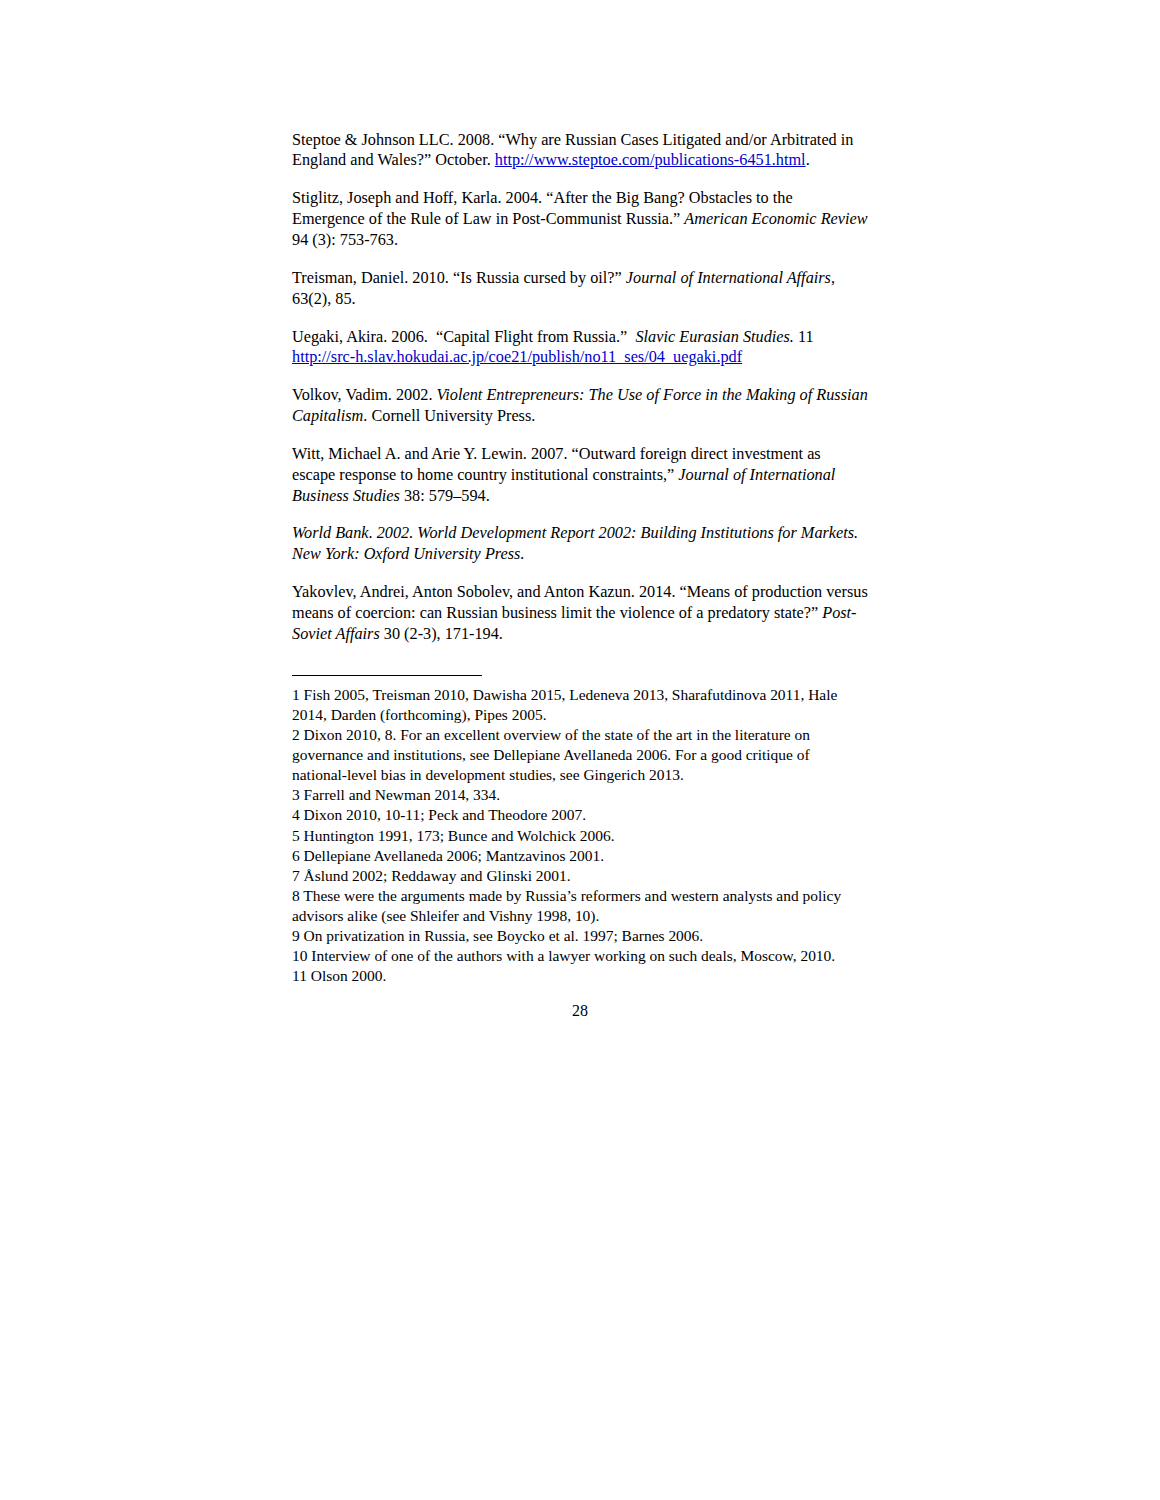Steptoe & Johnson LLC. 2008. “Why are Russian Cases Litigated and/or Arbitrated in England and Wales?” October. http://www.steptoe.com/publications-6451.html.
Stiglitz, Joseph and Hoff, Karla. 2004. “After the Big Bang? Obstacles to the Emergence of the Rule of Law in Post-Communist Russia.” American Economic Review 94 (3): 753-763.
Treisman, Daniel. 2010. “Is Russia cursed by oil?” Journal of International Affairs, 63(2), 85.
Uegaki, Akira. 2006. “Capital Flight from Russia.” Slavic Eurasian Studies. 11
http://src-h.slav.hokudai.ac.jp/coe21/publish/no11_ses/04_uegaki.pdf
Volkov, Vadim. 2002. Violent Entrepreneurs: The Use of Force in the Making of Russian Capitalism. Cornell University Press.
Witt, Michael A. and Arie Y. Lewin. 2007. “Outward foreign direct investment as escape response to home country institutional constraints,” Journal of International Business Studies 38: 579–594.
World Bank. 2002. World Development Report 2002: Building Institutions for Markets. New York: Oxford University Press.
Yakovlev, Andrei, Anton Sobolev, and Anton Kazun. 2014. “Means of production versus means of coercion: can Russian business limit the violence of a predatory state?” Post-Soviet Affairs 30 (2-3), 171-194.
1 Fish 2005, Treisman 2010, Dawisha 2015, Ledeneva 2013, Sharafutdinova 2011, Hale 2014, Darden (forthcoming), Pipes 2005.
2 Dixon 2010, 8. For an excellent overview of the state of the art in the literature on governance and institutions, see Dellepiane Avellaneda 2006. For a good critique of national-level bias in development studies, see Gingerich 2013.
3 Farrell and Newman 2014, 334.
4 Dixon 2010, 10-11; Peck and Theodore 2007.
5 Huntington 1991, 173; Bunce and Wolchick 2006.
6 Dellepiane Avellaneda 2006; Mantzavinos 2001.
7 Åslund 2002; Reddaway and Glinski 2001.
8 These were the arguments made by Russia’s reformers and western analysts and policy advisors alike (see Shleifer and Vishny 1998, 10).
9 On privatization in Russia, see Boycko et al. 1997; Barnes 2006.
10 Interview of one of the authors with a lawyer working on such deals, Moscow, 2010.
11 Olson 2000.
28